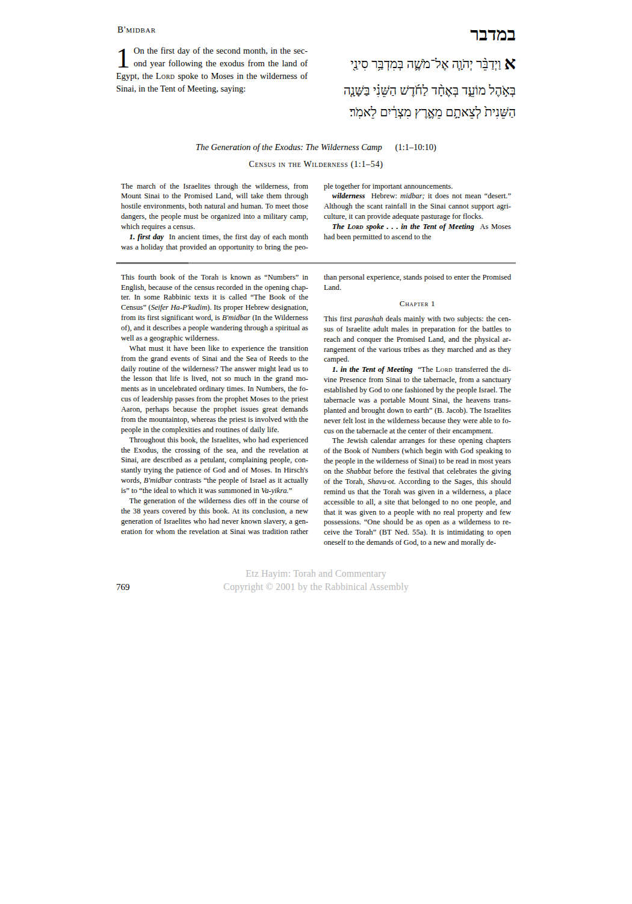B'midbar
1 On the first day of the second month, in the second year following the exodus from the land of Egypt, the Lord spoke to Moses in the wilderness of Sinai, in the Tent of Meeting, saying:
במדבר
א וַיְדַבֵּ֨ר יְהֹוָ֧ה אֶל־מֹשֶׁ֛ה בְּמִדְבַּ֥ר סִינַ֖י
בְּאֹ֣הֶל מוֹעֵ֑ד בְּאֶחָ֨ד לַחֹ֜דֶשׁ הַשֵּׁנִ֗י בַּשָּׁנָ֤ה
הַשֵּׁנִית֙ לְצֵאתָ֣ם מֵאֶ֣רֶץ מִצְרַ֔יִם לֵאמֹֽר׃
The Generation of the Exodus: The Wilderness Camp (1:1–10:10)
Census in the Wilderness (1:1–54)
The march of the Israelites through the wilderness, from Mount Sinai to the Promised Land, will take them through hostile environments, both natural and human. To meet those dangers, the people must be organized into a military camp, which requires a census.
1. first day In ancient times, the first day of each month was a holiday that provided an opportunity to bring the people together for important announcements.
wilderness Hebrew: midbar; it does not mean “desert.” Although the scant rainfall in the Sinai cannot support agriculture, it can provide adequate pasturage for flocks.
The Lord spoke . . . in the Tent of Meeting As Moses had been permitted to ascend to the
This fourth book of the Torah is known as “Numbers” in English, because of the census recorded in the opening chapter. In some Rabbinic texts it is called “The Book of the Census” (Seifer Ha-P'kudim). Its proper Hebrew designation, from its first significant word, is B'midbar (In the Wilderness of), and it describes a people wandering through a spiritual as well as a geographic wilderness.
What must it have been like to experience the transition from the grand events of Sinai and the Sea of Reeds to the daily routine of the wilderness? The answer might lead us to the lesson that life is lived, not so much in the grand moments as in uncelebrated ordinary times. In Numbers, the focus of leadership passes from the prophet Moses to the priest Aaron, perhaps because the prophet issues great demands from the mountaintop, whereas the priest is involved with the people in the complexities and routines of daily life.
Throughout this book, the Israelites, who had experienced the Exodus, the crossing of the sea, and the revelation at Sinai, are described as a petulant, complaining people, constantly trying the patience of God and of Moses. In Hirsch's words, B'midbar contrasts “the people of Israel as it actually is” to “the ideal to which it was summoned in Va-yikra.”
The generation of the wilderness dies off in the course of the 38 years covered by this book. At its conclusion, a new generation of Israelites who had never known slavery, a generation for whom the revelation at Sinai was tradition rather than personal experience, stands poised to enter the Promised Land.
Chapter 1
This first parashah deals mainly with two subjects: the census of Israelite adult males in preparation for the battles to reach and conquer the Promised Land, and the physical arrangement of the various tribes as they marched and as they camped.
1. in the Tent of Meeting “The Lord transferred the divine Presence from Sinai to the tabernacle, from a sanctuary established by God to one fashioned by the people Israel. The tabernacle was a portable Mount Sinai, the heavens transplanted and brought down to earth” (B. Jacob). The Israelites never felt lost in the wilderness because they were able to focus on the tabernacle at the center of their encampment.
The Jewish calendar arranges for these opening chapters of the Book of Numbers (which begin with God speaking to the people in the wilderness of Sinai) to be read in most years on the Shabbat before the festival that celebrates the giving of the Torah, Shavu·ot. According to the Sages, this should remind us that the Torah was given in a wilderness, a place accessible to all, a site that belonged to no one people, and that it was given to a people with no real property and few possessions. “One should be as open as a wilderness to receive the Torah” (BT Ned. 55a). It is intimidating to open oneself to the demands of God, to a new and morally de-
769
Etz Hayim: Torah and Commentary
Copyright © 2001 by the Rabbinical Assembly